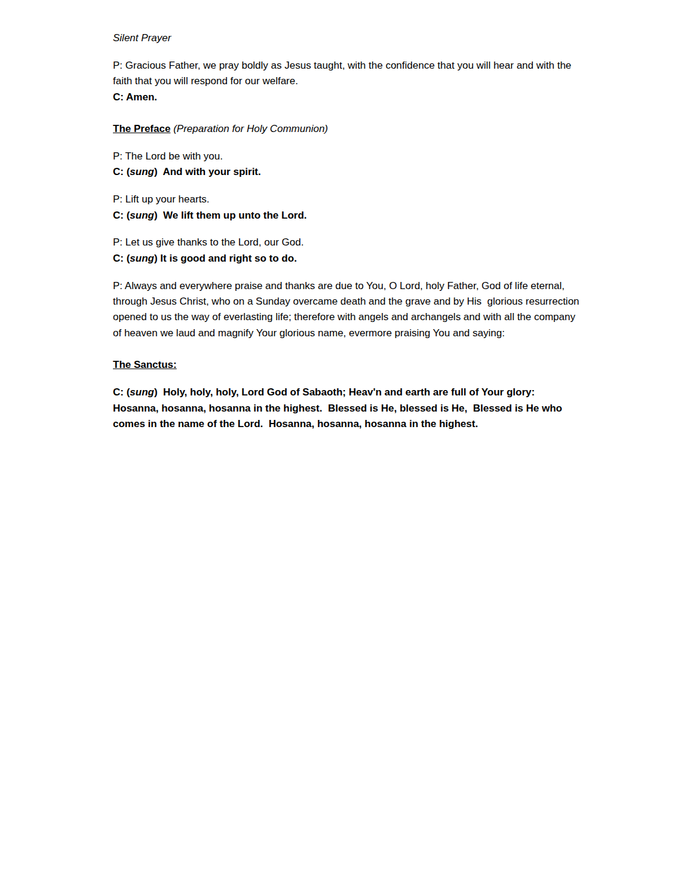Silent Prayer
P: Gracious Father, we pray boldly as Jesus taught, with the confidence that you will hear and with the faith that you will respond for our welfare.
C: Amen.
The Preface
(Preparation for Holy Communion)
P: The Lord be with you.
C: (sung) And with your spirit.
P: Lift up your hearts.
C: (sung) We lift them up unto the Lord.
P: Let us give thanks to the Lord, our God.
C: (sung) It is good and right so to do.
P: Always and everywhere praise and thanks are due to You, O Lord, holy Father, God of life eternal, through Jesus Christ, who on a Sunday overcame death and the grave and by His glorious resurrection opened to us the way of everlasting life; therefore with angels and archangels and with all the company of heaven we laud and magnify Your glorious name, evermore praising You and saying:
The Sanctus:
C: (sung) Holy, holy, holy, Lord God of Sabaoth; Heav'n and earth are full of Your glory: Hosanna, hosanna, hosanna in the highest. Blessed is He, blessed is He, Blessed is He who comes in the name of the Lord. Hosanna, hosanna, hosanna in the highest.